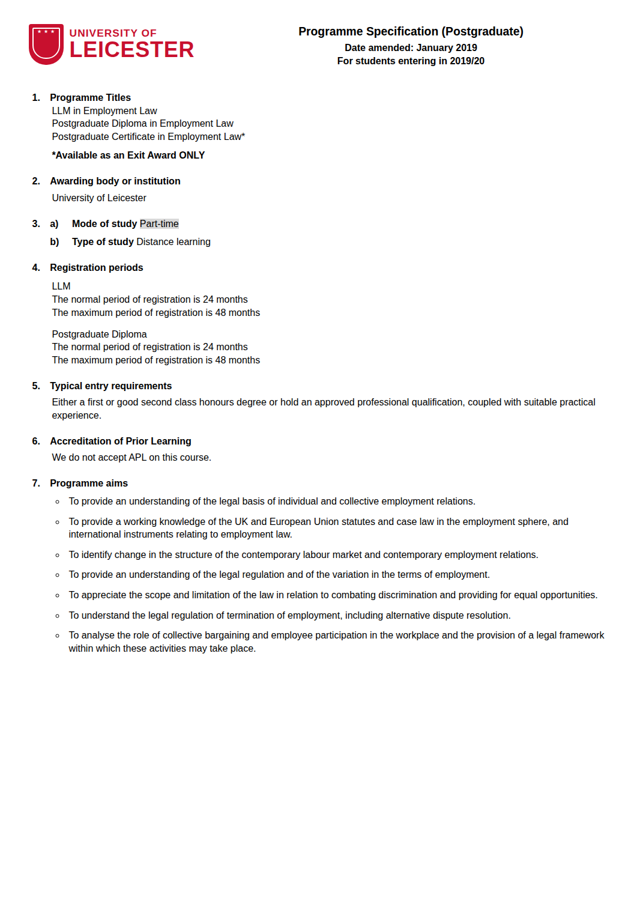UNIVERSITY OF LEICESTER
Programme Specification (Postgraduate)
Date amended: January 2019
For students entering in 2019/20
Programme Titles
LLM in Employment Law
Postgraduate Diploma in Employment Law
Postgraduate Certificate in Employment Law*
*Available as an Exit Award ONLY
Awarding body or institution
University of Leicester
a) Mode of study Part-time
b) Type of study Distance learning
Registration periods
LLM
The normal period of registration is 24 months
The maximum period of registration is 48 months
Postgraduate Diploma
The normal period of registration is 24 months
The maximum period of registration is 48 months
Typical entry requirements
Either a first or good second class honours degree or hold an approved professional qualification, coupled with suitable practical experience.
Accreditation of Prior Learning
We do not accept APL on this course.
Programme aims
To provide an understanding of the legal basis of individual and collective employment relations.
To provide a working knowledge of the UK and European Union statutes and case law in the employment sphere, and international instruments relating to employment law.
To identify change in the structure of the contemporary labour market and contemporary employment relations.
To provide an understanding of the legal regulation and of the variation in the terms of employment.
To appreciate the scope and limitation of the law in relation to combating discrimination and providing for equal opportunities.
To understand the legal regulation of termination of employment, including alternative dispute resolution.
To analyse the role of collective bargaining and employee participation in the workplace and the provision of a legal framework within which these activities may take place.